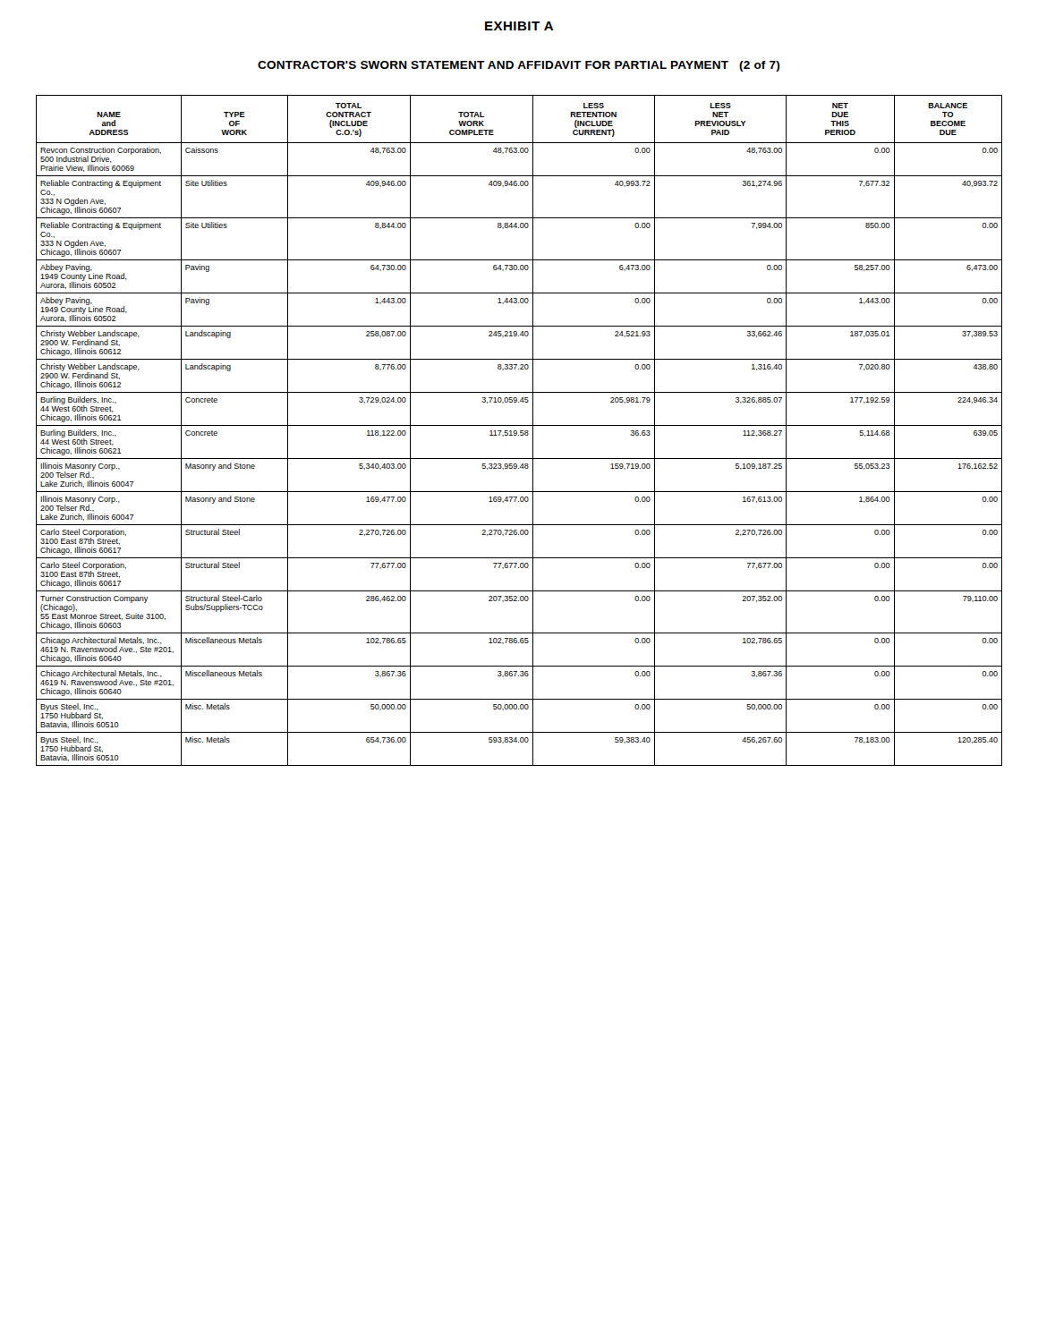EXHIBIT A
CONTRACTOR'S SWORN STATEMENT AND AFFIDAVIT FOR PARTIAL PAYMENT (2 of 7)
| NAME and ADDRESS | TYPE OF WORK | TOTAL CONTRACT (INCLUDE C.O.'s) | TOTAL WORK COMPLETE | LESS RETENTION (INCLUDE CURRENT) | LESS NET PREVIOUSLY PAID | NET DUE THIS PERIOD | BALANCE TO BECOME DUE |
| --- | --- | --- | --- | --- | --- | --- | --- |
| Revcon Construction Corporation, 500 Industrial Drive, Prairie View, Illinois 60069 | Caissons | 48,763.00 | 48,763.00 | 0.00 | 48,763.00 | 0.00 | 0.00 |
| Reliable Contracting & Equipment Co., 333 N Ogden Ave, Chicago, Illinois 60607 | Site Utilities | 409,946.00 | 409,946.00 | 40,993.72 | 361,274.96 | 7,677.32 | 40,993.72 |
| Reliable Contracting & Equipment Co., 333 N Ogden Ave, Chicago, Illinois 60607 | Site Utilities | 8,844.00 | 8,844.00 | 0.00 | 7,994.00 | 850.00 | 0.00 |
| Abbey Paving, 1949 County Line Road, Aurora, Illinois 60502 | Paving | 64,730.00 | 64,730.00 | 6,473.00 | 0.00 | 58,257.00 | 6,473.00 |
| Abbey Paving, 1949 County Line Road, Aurora, Illinois 60502 | Paving | 1,443.00 | 1,443.00 | 0.00 | 0.00 | 1,443.00 | 0.00 |
| Christy Webber Landscape, 2900 W. Ferdinand St, Chicago, Illinois 60612 | Landscaping | 258,087.00 | 245,219.40 | 24,521.93 | 33,662.46 | 187,035.01 | 37,389.53 |
| Christy Webber Landscape, 2900 W. Ferdinand St, Chicago, Illinois 60612 | Landscaping | 8,776.00 | 8,337.20 | 0.00 | 1,316.40 | 7,020.80 | 438.80 |
| Burling Builders, Inc., 44 West 60th Street, Chicago, Illinois 60621 | Concrete | 3,729,024.00 | 3,710,059.45 | 205,981.79 | 3,326,885.07 | 177,192.59 | 224,946.34 |
| Burling Builders, Inc., 44 West 60th Street, Chicago, Illinois 60621 | Concrete | 118,122.00 | 117,519.58 | 36.63 | 112,368.27 | 5,114.68 | 639.05 |
| Illinois Masonry Corp., 200 Telser Rd., Lake Zurich, Illinois 60047 | Masonry and Stone | 5,340,403.00 | 5,323,959.48 | 159,719.00 | 5,109,187.25 | 55,053.23 | 176,162.52 |
| Illinois Masonry Corp., 200 Telser Rd., Lake Zurich, Illinois 60047 | Masonry and Stone | 169,477.00 | 169,477.00 | 0.00 | 167,613.00 | 1,864.00 | 0.00 |
| Carlo Steel Corporation, 3100 East 87th Street, Chicago, Illinois 60617 | Structural Steel | 2,270,726.00 | 2,270,726.00 | 0.00 | 2,270,726.00 | 0.00 | 0.00 |
| Carlo Steel Corporation, 3100 East 87th Street, Chicago, Illinois 60617 | Structural Steel | 77,677.00 | 77,677.00 | 0.00 | 77,677.00 | 0.00 | 0.00 |
| Turner Construction Company (Chicago), 55 East Monroe Street, Suite 3100, Chicago, Illinois 60603 | Structural Steel-Carlo Subs/Suppliers-TCCo | 286,462.00 | 207,352.00 | 0.00 | 207,352.00 | 0.00 | 79,110.00 |
| Chicago Architectural Metals, Inc., 4619 N. Ravenswood Ave., Ste #201, Chicago, Illinois 60640 | Miscellaneous Metals | 102,786.65 | 102,786.65 | 0.00 | 102,786.65 | 0.00 | 0.00 |
| Chicago Architectural Metals, Inc., 4619 N. Ravenswood Ave., Ste #201, Chicago, Illinois 60640 | Miscellaneous Metals | 3,867.36 | 3,867.36 | 0.00 | 3,867.36 | 0.00 | 0.00 |
| Byus Steel, Inc., 1750 Hubbard St, Batavia, Illinois 60510 | Misc. Metals | 50,000.00 | 50,000.00 | 0.00 | 50,000.00 | 0.00 | 0.00 |
| Byus Steel, Inc., 1750 Hubbard St, Batavia, Illinois 60510 | Misc. Metals | 654,736.00 | 593,834.00 | 59,383.40 | 456,267.60 | 78,183.00 | 120,285.40 |